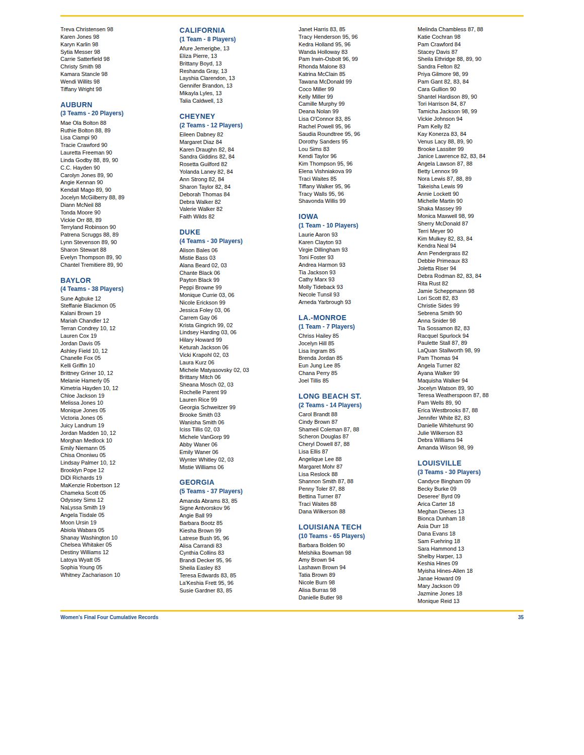Treva Christensen 98
Karen Jones 98
Karyn Karlin 98
Sytia Messer 98
Carrie Satterfield 98
Christy Smith 98
Kamara Stancle 98
Wendi Willits 98
Tiffany Wright 98
Auburn
(3 Teams - 20 Players)
Mae Ola Bolton 88
Ruthie Bolton 88, 89
Lisa Ciampi 90
Tracie Crawford 90
Lauretta Freeman 90
Linda Godby 88, 89, 90
C.C. Hayden 90
Carolyn Jones 89, 90
Angie Kennan 90
Kendall Mago 89, 90
Jocelyn McGilberry 88, 89
Diann McNeil 88
Tonda Moore 90
Vickie Orr 88, 89
Terryland Robinson 90
Patrena Scruggs 88, 89
Lynn Stevenson 89, 90
Sharon Stewart 88
Evelyn Thompson 89, 90
Chantel Tremitiere 89, 90
Baylor
(4 Teams - 38 Players)
Sune Agbuke 12
Steffanie Blackmon 05
Kalani Brown 19
Mariah Chandler 12
Terran Condrey 10, 12
Lauren Cox 19
Jordan Davis 05
Ashley Field 10, 12
Chanelle Fox 05
Kelli Griffin 10
Brittney Griner 10, 12
Melanie Hamerly 05
Kimetria Hayden 10, 12
Chloe Jackson 19
Melissa Jones 10
Monique Jones 05
Victoria Jones 05
Juicy Landrum 19
Jordan Madden 10, 12
Morghan Medlock 10
Emily Niemann 05
Chisa Ononiwu 05
Lindsay Palmer 10, 12
Brooklyn Pope 12
DiDi Richards 19
MaKenzie Robertson 12
Chameka Scott 05
Odyssey Sims 12
NaLyssa Smith 19
Angela Tisdale 05
Moon Ursin 19
Abiola Wabara 05
Shanay Washington 10
Chelsea Whitaker 05
Destiny Williams 12
Latoya Wyatt 05
Sophia Young 05
Whitney Zachariason 10
California
(1 Team - 8 Players)
Afure Jemerigbe, 13
Eliza Pierre, 13
Brittany Boyd, 13
Reshanda Gray, 13
Layshia Clarendon, 13
Gennifer Brandon, 13
Mikayla Lyles, 13
Talia Caldwell, 13
Cheyney
(2 Teams - 12 Players)
Eileen Dabney 82
Margaret Diaz 84
Karen Draughn 82, 84
Sandra Giddins 82, 84
Rosetta Guilford 82
Yolanda Laney 82, 84
Ann Strong 82, 84
Sharon Taylor 82, 84
Deborah Thomas 84
Debra Walker 82
Valerie Walker 82
Faith Wilds 82
Duke
(4 Teams - 30 Players)
Alison Bales 06
Mistie Bass 03
Alana Beard 02, 03
Chante Black 06
Payton Black 99
Peppi Browne 99
Monique Currie 03, 06
Nicole Erickson 99
Jessica Foley 03, 06
Carrem Gay 06
Krista Gingrich 99, 02
Lindsey Harding 03, 06
Hilary Howard 99
Keturah Jackson 06
Vicki Krapohl 02, 03
Laura Kurz 06
Michele Matyasovsky 02, 03
Brittany Mitch 06
Sheana Mosch 02, 03
Rochelle Parent 99
Lauren Rice 99
Georgia Schweitzer 99
Brooke Smith 03
Wanisha Smith 06
Iciss Tillis 02, 03
Michele VanGorp 99
Abby Waner 06
Emily Waner 06
Wynter Whitley 02, 03
Mistie Williams 06
Georgia
(5 Teams - 37 Players)
Amanda Abrams 83, 85
Signe Antvorskov 96
Angie Ball 99
Barbara Bootz 85
Kiesha Brown 99
Latrese Bush 95, 96
Alisa Carrandi 83
Cynthia Collins 83
Brandi Decker 95, 96
Sheila Easley 83
Teresa Edwards 83, 85
La'Keshia Frett 95, 96
Susie Gardner 83, 85
Janet Harris 83, 85
Tracy Henderson 95, 96
Kedra Holland 95, 96
Wanda Holloway 83
Pam Irwin-Osbolt 96, 99
Rhonda Malone 83
Katrina McClain 85
Tawana McDonald 99
Coco Miller 99
Kelly Miller 99
Camille Murphy 99
Deana Nolan 99
Lisa O'Connor 83, 85
Rachel Powell 95, 96
Saudia Roundtree 95, 96
Dorothy Sanders 95
Lou Sims 83
Kendi Taylor 96
Kim Thompson 95, 96
Elena Vishniakova 99
Traci Waites 85
Tiffany Walker 95, 96
Tracy Walls 95, 96
Shavonda Willis 99
Iowa
(1 Team - 10 Players)
Laurie Aaron 93
Karen Clayton 93
Virgie Dillingham 93
Toni Foster 93
Andrea Harmon 93
Tia Jackson 93
Cathy Marx 93
Molly Tideback 93
Necole Tunsil 93
Arneda Yarbrough 93
La.-Monroe
(1 Team - 7 Players)
Chriss Hailey 85
Jocelyn Hill 85
Lisa Ingram 85
Brenda Jordan 85
Eun Jung Lee 85
Chana Perry 85
Joel Tillis 85
Long Beach St.
(2 Teams - 14 Players)
Carol Brandt 88
Cindy Brown 87
Shameil Coleman 87, 88
Scheron Douglas 87
Cheryl Dowell 87, 88
Lisa Ellis 87
Angelique Lee 88
Margaret Mohr 87
Lisa Reslock 88
Shannon Smith 87, 88
Penny Toler 87, 88
Bettina Turner 87
Traci Waites 88
Dana Wilkerson 88
Louisiana Tech
(10 Teams - 65 Players)
Barbara Bolden 90
Melshika Bowman 98
Amy Brown 94
Lashawn Brown 94
Tatia Brown 89
Nicole Burn 98
Alisa Burras 98
Danielle Butler 98
Melinda Chambless 87, 88
Katie Cochran 98
Pam Crawford 84
Stacey Davis 87
Sheila Ethridge 88, 89, 90
Sandra Felton 82
Priya Gilmore 98, 99
Pam Gant 82, 83, 84
Cara Gullion 90
Shantel Hardison 89, 90
Tori Harrison 84, 87
Tamicha Jackson 98, 99
Vickie Johnson 94
Pam Kelly 82
Kay Konerza 83, 84
Venus Lacy 88, 89, 90
Brooke Lassiter 99
Janice Lawrence 82, 83, 84
Angela Lawson 87, 88
Betty Lennox 99
Nora Lewis 87, 88, 89
Takeisha Lewis 99
Annie Lockett 90
Michelle Martin 90
Shaka Massey 99
Monica Maxwell 98, 99
Sherry McDonald 87
Terri Meyer 90
Kim Mulkey 82, 83, 84
Kendra Neal 94
Ann Pendergrass 82
Debbie Primeaux 83
Joletta Riser 94
Debra Rodman 82, 83, 84
Rita Rust 82
Jamie Scheppmann 98
Lori Scott 82, 83
Christie Sides 99
Sebrena Smith 90
Anna Snider 98
Tia Sossamon 82, 83
Racquel Spurlock 94
Paulette Stall 87, 89
LaQuan Stallworth 98, 99
Pam Thomas 94
Angela Turner 82
Ayana Walker 99
Maquisha Walker 94
Jocelyn Watson 89, 90
Teresa Weatherspoon 87, 88
Pam Wells 89, 90
Erica Westbrooks 87, 88
Jennifer White 82, 83
Danielle Whitehurst 90
Julie Wilkerson 83
Debra Williams 94
Amanda Wilson 98, 99
Louisville
(3 Teams - 30 Players)
Candyce Bingham 09
Becky Burke 09
Deseree' Byrd 09
Arica Carter 18
Meghan Dienes 13
Bionca Dunham 18
Asia Durr 18
Dana Evans 18
Sam Fuehring 18
Sara Hammond 13
Shelby Harper, 13
Keshia Hines 09
Myisha Hines-Allen 18
Janae Howard 09
Mary Jackson 09
Jazmine Jones 18
Monique Reid 13
Women's Final Four Cumulative Records 35